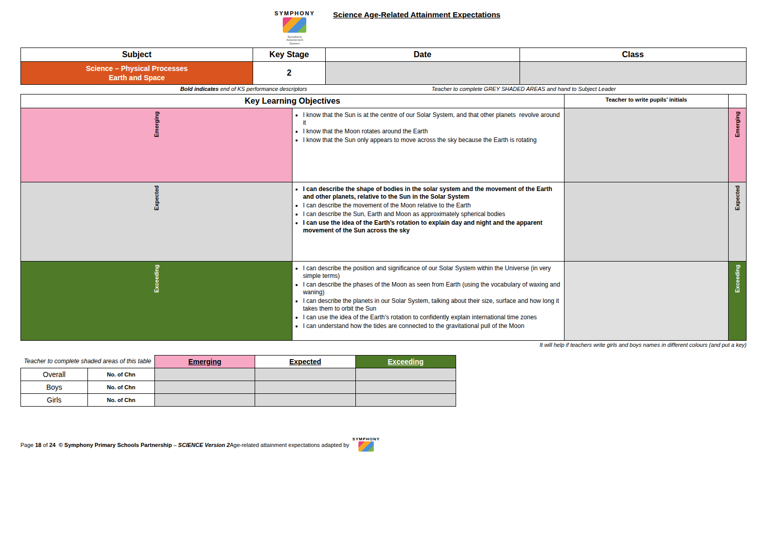SYMPHONY
Symphony
Assessment
System
Science Age-Related Attainment Expectations
| Subject | Key Stage | Date | Class |
| --- | --- | --- | --- |
| Science – Physical Processes Earth and Space | 2 | | |
Bold indicates end of KS performance descriptors Teacher to complete GREY SHADED AREAS and hand to Subject Leader
| Key Learning Objectives | Teacher to write pupils’ initials | |
| --- | --- | --- |
| Emerging | I know that the Sun is at the centre of our Solar System, and that other planets revolve around it I know that the Moon rotates around the Earth I know that the Sun only appears to move across the sky because the Earth is rotating | | Emerging |
| Expected | I can describe the shape of bodies in the solar system and the movement of the Earth and other planets, relative to the Sun in the Solar System I can describe the movement of the Moon relative to the Earth I can describe the Sun, Earth and Moon as approximately spherical bodies I can use the idea of the Earth’s rotation to explain day and night and the apparent movement of the Sun across the sky | | Expected |
| Exceeding | I can describe the position and significance of our Solar System within the Universe (in very simple terms) I can describe the phases of the Moon as seen from Earth (using the vocabulary of waxing and waning) I can describe the planets in our Solar System, talking about their size, surface and how long it takes them to orbit the Sun I can use the idea of the Earth’s rotation to confidently explain international time zones I can understand how the tides are connected to the gravitational pull of the Moon | | Exceeding |
It will help if teachers write girls and boys names in different colours (and put a key)
| Teacher to complete shaded areas of this table | Emerging | Expected | Exceeding |
| Overall | No. of Chn | | | |
| Boys | No. of Chn | | | |
| Girls | No. of Chn | | | |
Page 18 of 24 © Symphony Primary Schools Partnership – SCIENCE Version 2 Age-related attainment expectations adapted by SYMPHONY